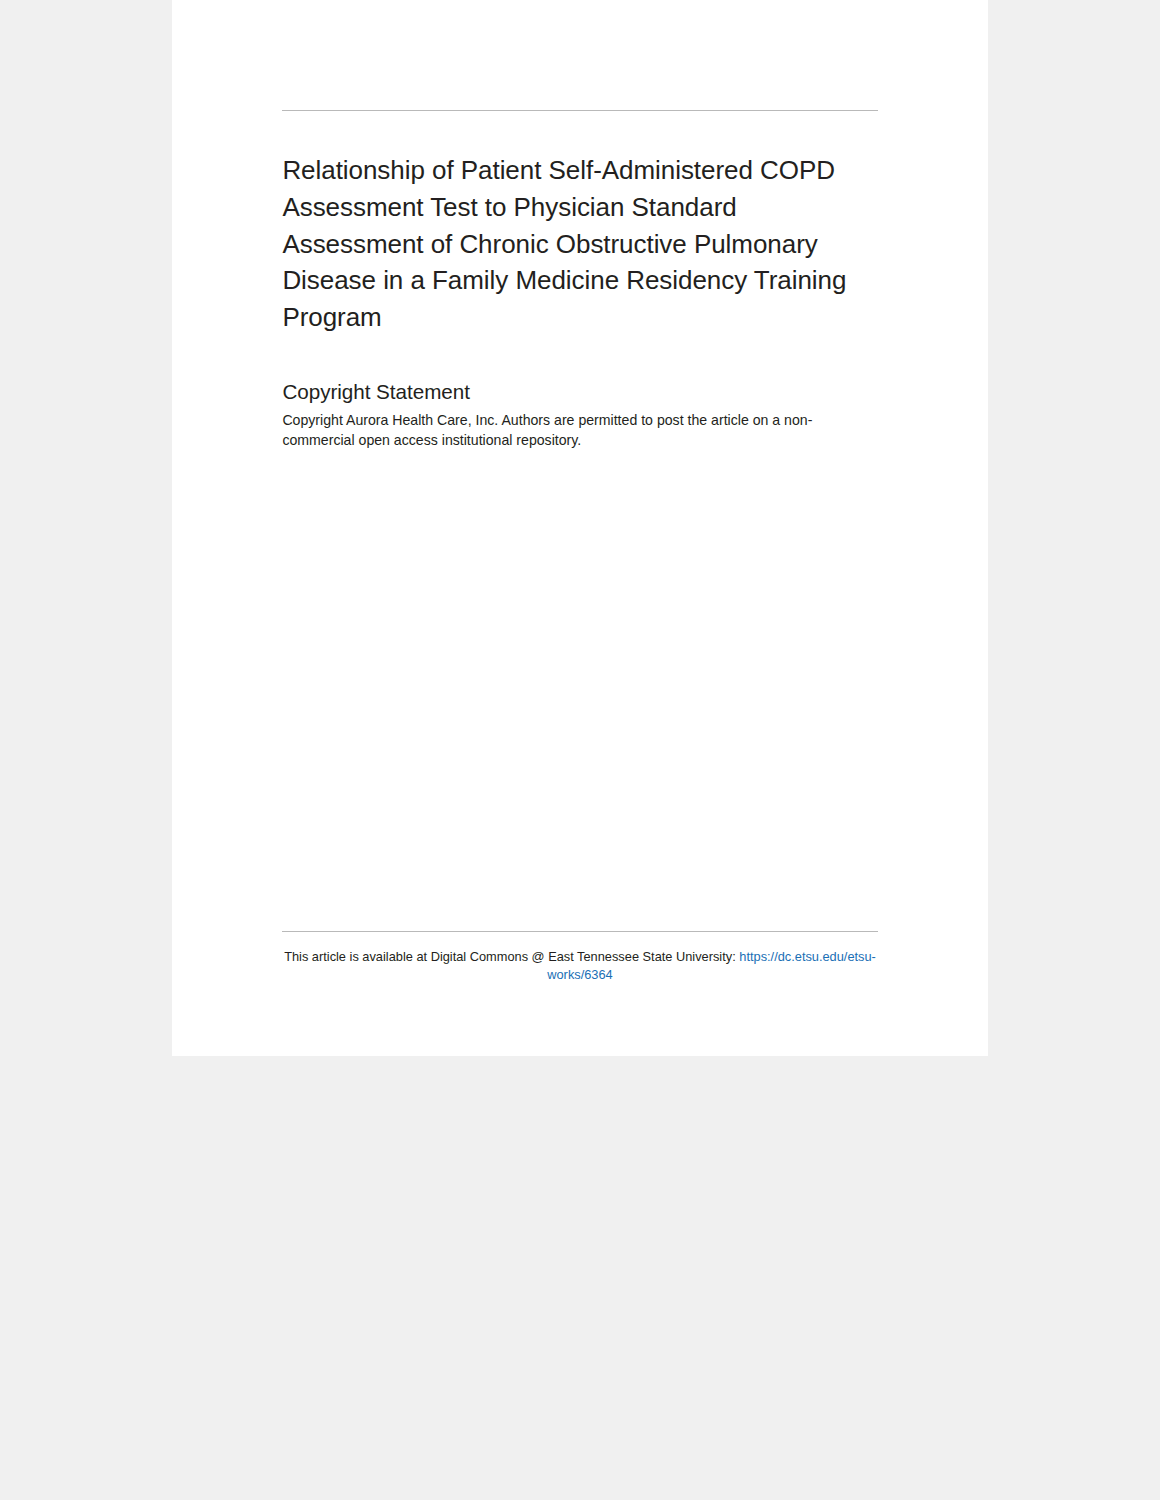Relationship of Patient Self-Administered COPD Assessment Test to Physician Standard Assessment of Chronic Obstructive Pulmonary Disease in a Family Medicine Residency Training Program
Copyright Statement
Copyright Aurora Health Care, Inc. Authors are permitted to post the article on a non-commercial open access institutional repository.
This article is available at Digital Commons @ East Tennessee State University: https://dc.etsu.edu/etsu-works/6364